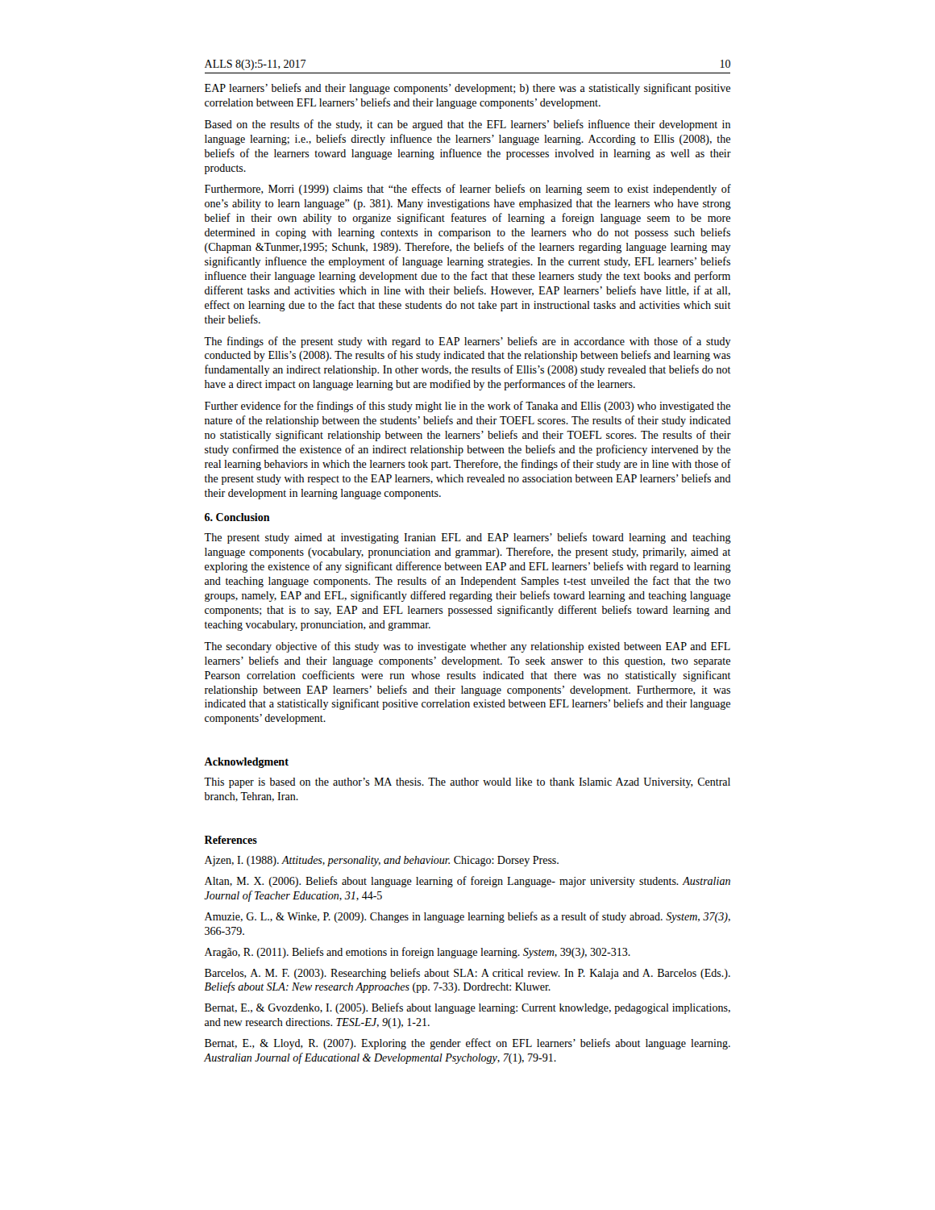ALLS 8(3):5-11, 2017 10
EAP learners’ beliefs and their language components’ development; b) there was a statistically significant positive correlation between EFL learners’ beliefs and their language components’ development.
Based on the results of the study, it can be argued that the EFL learners’ beliefs influence their development in language learning; i.e., beliefs directly influence the learners’ language learning. According to Ellis (2008), the beliefs of the learners toward language learning influence the processes involved in learning as well as their products.
Furthermore, Morri (1999) claims that “the effects of learner beliefs on learning seem to exist independently of one’s ability to learn language” (p. 381). Many investigations have emphasized that the learners who have strong belief in their own ability to organize significant features of learning a foreign language seem to be more determined in coping with learning contexts in comparison to the learners who do not possess such beliefs (Chapman &Tunmer,1995; Schunk, 1989). Therefore, the beliefs of the learners regarding language learning may significantly influence the employment of language learning strategies. In the current study, EFL learners’ beliefs influence their language learning development due to the fact that these learners study the text books and perform different tasks and activities which in line with their beliefs. However, EAP learners’ beliefs have little, if at all, effect on learning due to the fact that these students do not take part in instructional tasks and activities which suit their beliefs.
The findings of the present study with regard to EAP learners’ beliefs are in accordance with those of a study conducted by Ellis’s (2008). The results of his study indicated that the relationship between beliefs and learning was fundamentally an indirect relationship. In other words, the results of Ellis’s (2008) study revealed that beliefs do not have a direct impact on language learning but are modified by the performances of the learners.
Further evidence for the findings of this study might lie in the work of Tanaka and Ellis (2003) who investigated the nature of the relationship between the students’ beliefs and their TOEFL scores. The results of their study indicated no statistically significant relationship between the learners’ beliefs and their TOEFL scores. The results of their study confirmed the existence of an indirect relationship between the beliefs and the proficiency intervened by the real learning behaviors in which the learners took part. Therefore, the findings of their study are in line with those of the present study with respect to the EAP learners, which revealed no association between EAP learners’ beliefs and their development in learning language components.
6. Conclusion
The present study aimed at investigating Iranian EFL and EAP learners’ beliefs toward learning and teaching language components (vocabulary, pronunciation and grammar). Therefore, the present study, primarily, aimed at exploring the existence of any significant difference between EAP and EFL learners’ beliefs with regard to learning and teaching language components. The results of an Independent Samples t-test unveiled the fact that the two groups, namely, EAP and EFL, significantly differed regarding their beliefs toward learning and teaching language components; that is to say, EAP and EFL learners possessed significantly different beliefs toward learning and teaching vocabulary, pronunciation, and grammar.
The secondary objective of this study was to investigate whether any relationship existed between EAP and EFL learners’ beliefs and their language components’ development. To seek answer to this question, two separate Pearson correlation coefficients were run whose results indicated that there was no statistically significant relationship between EAP learners’ beliefs and their language components’ development. Furthermore, it was indicated that a statistically significant positive correlation existed between EFL learners’ beliefs and their language components’ development.
Acknowledgment
This paper is based on the author’s MA thesis. The author would like to thank Islamic Azad University, Central branch, Tehran, Iran.
References
Ajzen, I. (1988). Attitudes, personality, and behaviour. Chicago: Dorsey Press.
Altan, M. X. (2006). Beliefs about language learning of foreign Language- major university students. Australian Journal of Teacher Education, 31, 44-5
Amuzie, G. L., & Winke, P. (2009). Changes in language learning beliefs as a result of study abroad. System, 37(3), 366-379.
Aragão, R. (2011). Beliefs and emotions in foreign language learning. System, 39(3), 302-313.
Barcelos, A. M. F. (2003). Researching beliefs about SLA: A critical review. In P. Kalaja and A. Barcelos (Eds.). Beliefs about SLA: New research Approaches (pp. 7-33). Dordrecht: Kluwer.
Bernat, E., & Gvozdenko, I. (2005). Beliefs about language learning: Current knowledge, pedagogical implications, and new research directions. TESL-EJ, 9(1), 1-21.
Bernat, E., & Lloyd, R. (2007). Exploring the gender effect on EFL learners’ beliefs about language learning. Australian Journal of Educational & Developmental Psychology, 7(1), 79-91.